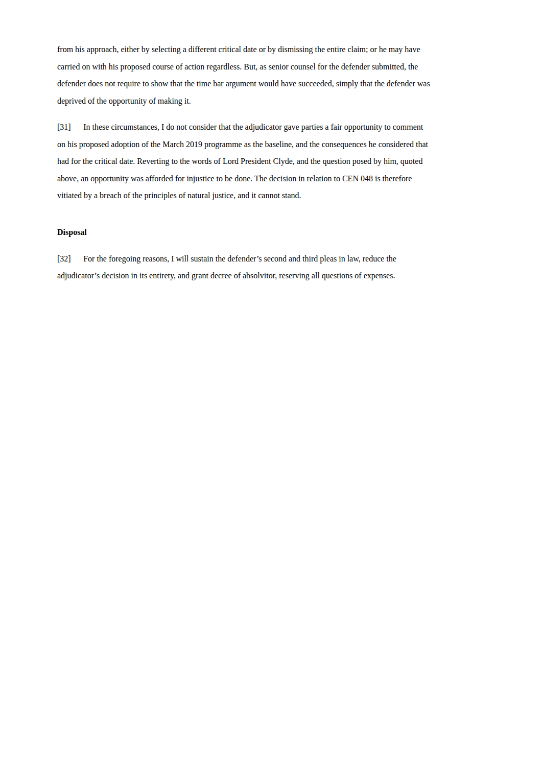from his approach, either by selecting a different critical date or by dismissing the entire claim; or he may have carried on with his proposed course of action regardless. But, as senior counsel for the defender submitted, the defender does not require to show that the time bar argument would have succeeded, simply that the defender was deprived of the opportunity of making it.
[31] In these circumstances, I do not consider that the adjudicator gave parties a fair opportunity to comment on his proposed adoption of the March 2019 programme as the baseline, and the consequences he considered that had for the critical date. Reverting to the words of Lord President Clyde, and the question posed by him, quoted above, an opportunity was afforded for injustice to be done. The decision in relation to CEN 048 is therefore vitiated by a breach of the principles of natural justice, and it cannot stand.
Disposal
[32] For the foregoing reasons, I will sustain the defender’s second and third pleas in law, reduce the adjudicator’s decision in its entirety, and grant decree of absolvitor, reserving all questions of expenses.